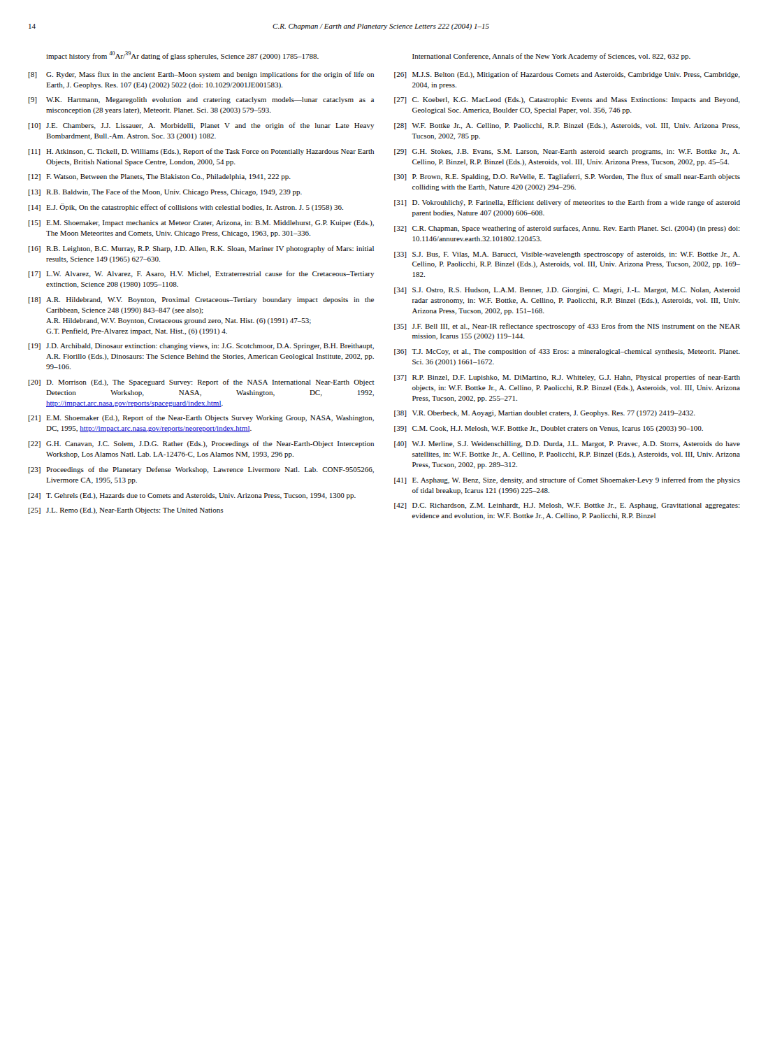14 C.R. Chapman / Earth and Planetary Science Letters 222 (2004) 1–15
impact history from 40Ar/39Ar dating of glass spherules, Science 287 (2000) 1785–1788.
[8] G. Ryder, Mass flux in the ancient Earth–Moon system and benign implications for the origin of life on Earth, J. Geophys. Res. 107 (E4) (2002) 5022 (doi: 10.1029/2001JE001583).
[9] W.K. Hartmann, Megaregolith evolution and cratering cataclysm models—lunar cataclysm as a misconception (28 years later), Meteorit. Planet. Sci. 38 (2003) 579–593.
[10] J.E. Chambers, J.J. Lissauer, A. Morbidelli, Planet V and the origin of the lunar Late Heavy Bombardment, Bull.-Am. Astron. Soc. 33 (2001) 1082.
[11] H. Atkinson, C. Tickell, D. Williams (Eds.), Report of the Task Force on Potentially Hazardous Near Earth Objects, British National Space Centre, London, 2000, 54 pp.
[12] F. Watson, Between the Planets, The Blakiston Co., Philadelphia, 1941, 222 pp.
[13] R.B. Baldwin, The Face of the Moon, Univ. Chicago Press, Chicago, 1949, 239 pp.
[14] E.J. Öpik, On the catastrophic effect of collisions with celestial bodies, Ir. Astron. J. 5 (1958) 36.
[15] E.M. Shoemaker, Impact mechanics at Meteor Crater, Arizona, in: B.M. Middlehurst, G.P. Kuiper (Eds.), The Moon Meteorites and Comets, Univ. Chicago Press, Chicago, 1963, pp. 301–336.
[16] R.B. Leighton, B.C. Murray, R.P. Sharp, J.D. Allen, R.K. Sloan, Mariner IV photography of Mars: initial results, Science 149 (1965) 627–630.
[17] L.W. Alvarez, W. Alvarez, F. Asaro, H.V. Michel, Extraterrestrial cause for the Cretaceous–Tertiary extinction, Science 208 (1980) 1095–1108.
[18] A.R. Hildebrand, W.V. Boynton, Proximal Cretaceous–Tertiary boundary impact deposits in the Caribbean, Science 248 (1990) 843–847 (see also); A.R. Hildebrand, W.V. Boynton, Cretaceous ground zero, Nat. Hist. (6) (1991) 47–53; G.T. Penfield, Pre-Alvarez impact, Nat. Hist., (6) (1991) 4.
[19] J.D. Archibald, Dinosaur extinction: changing views, in: J.G. Scotchmoor, D.A. Springer, B.H. Breithaupt, A.R. Fiorillo (Eds.), Dinosaurs: The Science Behind the Stories, American Geological Institute, 2002, pp. 99–106.
[20] D. Morrison (Ed.), The Spaceguard Survey: Report of the NASA International Near-Earth Object Detection Workshop, NASA, Washington, DC, 1992, http://impact.arc.nasa.gov/reports/spaceguard/index.html.
[21] E.M. Shoemaker (Ed.), Report of the Near-Earth Objects Survey Working Group, NASA, Washington, DC, 1995, http://impact.arc.nasa.gov/reports/neoreport/index.html.
[22] G.H. Canavan, J.C. Solem, J.D.G. Rather (Eds.), Proceedings of the Near-Earth-Object Interception Workshop, Los Alamos Natl. Lab. LA-12476-C, Los Alamos NM, 1993, 296 pp.
[23] Proceedings of the Planetary Defense Workshop, Lawrence Livermore Natl. Lab. CONF-9505266, Livermore CA, 1995, 513 pp.
[24] T. Gehrels (Ed.), Hazards due to Comets and Asteroids, Univ. Arizona Press, Tucson, 1994, 1300 pp.
[25] J.L. Remo (Ed.), Near-Earth Objects: The United Nations
International Conference, Annals of the New York Academy of Sciences, vol. 822, 632 pp.
[26] M.J.S. Belton (Ed.), Mitigation of Hazardous Comets and Asteroids, Cambridge Univ. Press, Cambridge, 2004, in press.
[27] C. Koeberl, K.G. MacLeod (Eds.), Catastrophic Events and Mass Extinctions: Impacts and Beyond, Geological Soc. America, Boulder CO, Special Paper, vol. 356, 746 pp.
[28] W.F. Bottke Jr., A. Cellino, P. Paolicchi, R.P. Binzel (Eds.), Asteroids, vol. III, Univ. Arizona Press, Tucson, 2002, 785 pp.
[29] G.H. Stokes, J.B. Evans, S.M. Larson, Near-Earth asteroid search programs, in: W.F. Bottke Jr., A. Cellino, P. Binzel, R.P. Binzel (Eds.), Asteroids, vol. III, Univ. Arizona Press, Tucson, 2002, pp. 45–54.
[30] P. Brown, R.E. Spalding, D.O. ReVelle, E. Tagliaferri, S.P. Worden, The flux of small near-Earth objects colliding with the Earth, Nature 420 (2002) 294–296.
[31] D. Vokrouhlichý, P. Farinella, Efficient delivery of meteorites to the Earth from a wide range of asteroid parent bodies, Nature 407 (2000) 606–608.
[32] C.R. Chapman, Space weathering of asteroid surfaces, Annu. Rev. Earth Planet. Sci. (2004) (in press) doi: 10.1146/annurev.earth.32.101802.120453.
[33] S.J. Bus, F. Vilas, M.A. Barucci, Visible-wavelength spectroscopy of asteroids, in: W.F. Bottke Jr., A. Cellino, P. Paolicchi, R.P. Binzel (Eds.), Asteroids, vol. III, Univ. Arizona Press, Tucson, 2002, pp. 169–182.
[34] S.J. Ostro, R.S. Hudson, L.A.M. Benner, J.D. Giorgini, C. Magri, J.-L. Margot, M.C. Nolan, Asteroid radar astronomy, in: W.F. Bottke, A. Cellino, P. Paolicchi, R.P. Binzel (Eds.), Asteroids, vol. III, Univ. Arizona Press, Tucson, 2002, pp. 151–168.
[35] J.F. Bell III, et al., Near-IR reflectance spectroscopy of 433 Eros from the NIS instrument on the NEAR mission, Icarus 155 (2002) 119–144.
[36] T.J. McCoy, et al., The composition of 433 Eros: a mineralogical–chemical synthesis, Meteorit. Planet. Sci. 36 (2001) 1661–1672.
[37] R.P. Binzel, D.F. Lupishko, M. DiMartino, R.J. Whiteley, G.J. Hahn, Physical properties of near-Earth objects, in: W.F. Bottke Jr., A. Cellino, P. Paolicchi, R.P. Binzel (Eds.), Asteroids, vol. III, Univ. Arizona Press, Tucson, 2002, pp. 255–271.
[38] V.R. Oberbeck, M. Aoyagi, Martian doublet craters, J. Geophys. Res. 77 (1972) 2419–2432.
[39] C.M. Cook, H.J. Melosh, W.F. Bottke Jr., Doublet craters on Venus, Icarus 165 (2003) 90–100.
[40] W.J. Merline, S.J. Weidenschilling, D.D. Durda, J.L. Margot, P. Pravec, A.D. Storrs, Asteroids do have satellites, in: W.F. Bottke Jr., A. Cellino, P. Paolicchi, R.P. Binzel (Eds.), Asteroids, vol. III, Univ. Arizona Press, Tucson, 2002, pp. 289–312.
[41] E. Asphaug, W. Benz, Size, density, and structure of Comet Shoemaker-Levy 9 inferred from the physics of tidal breakup, Icarus 121 (1996) 225–248.
[42] D.C. Richardson, Z.M. Leinhardt, H.J. Melosh, W.F. Bottke Jr., E. Asphaug, Gravitational aggregates: evidence and evolution, in: W.F. Bottke Jr., A. Cellino, P. Paolicchi, R.P. Binzel